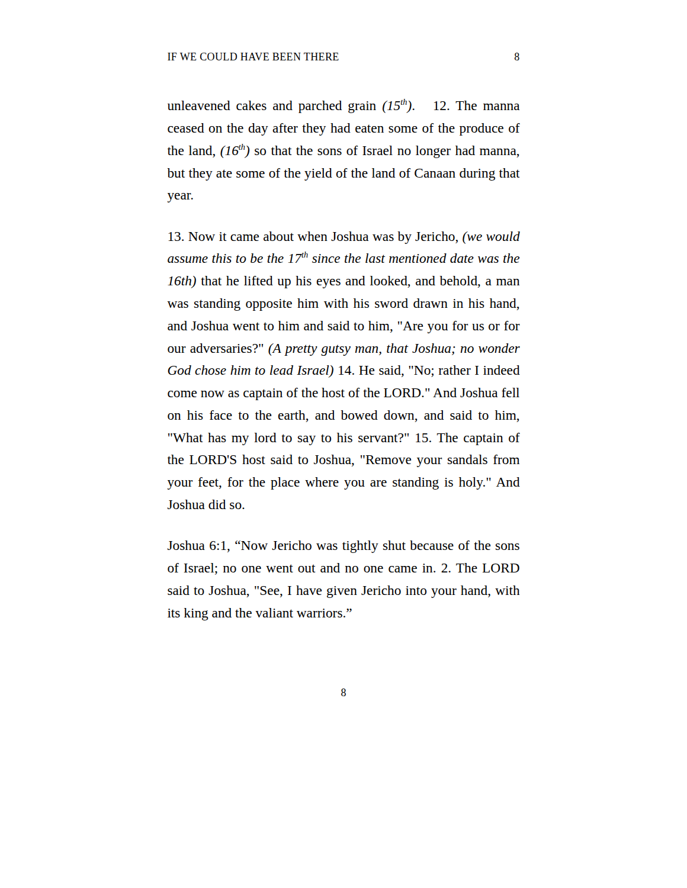If we could have been there 8
unleavened cakes and parched grain (15th). 12. The manna ceased on the day after they had eaten some of the produce of the land, (16th) so that the sons of Israel no longer had manna, but they ate some of the yield of the land of Canaan during that year.
13. Now it came about when Joshua was by Jericho, (we would assume this to be the 17th since the last mentioned date was the 16th) that he lifted up his eyes and looked, and behold, a man was standing opposite him with his sword drawn in his hand, and Joshua went to him and said to him, "Are you for us or for our adversaries?" (A pretty gutsy man, that Joshua; no wonder God chose him to lead Israel) 14. He said, "No; rather I indeed come now as captain of the host of the LORD." And Joshua fell on his face to the earth, and bowed down, and said to him, "What has my lord to say to his servant?" 15. The captain of the LORD'S host said to Joshua, "Remove your sandals from your feet, for the place where you are standing is holy." And Joshua did so.
Joshua 6:1, “Now Jericho was tightly shut because of the sons of Israel; no one went out and no one came in. 2. The LORD said to Joshua, "See, I have given Jericho into your hand, with its king and the valiant warriors.”
8